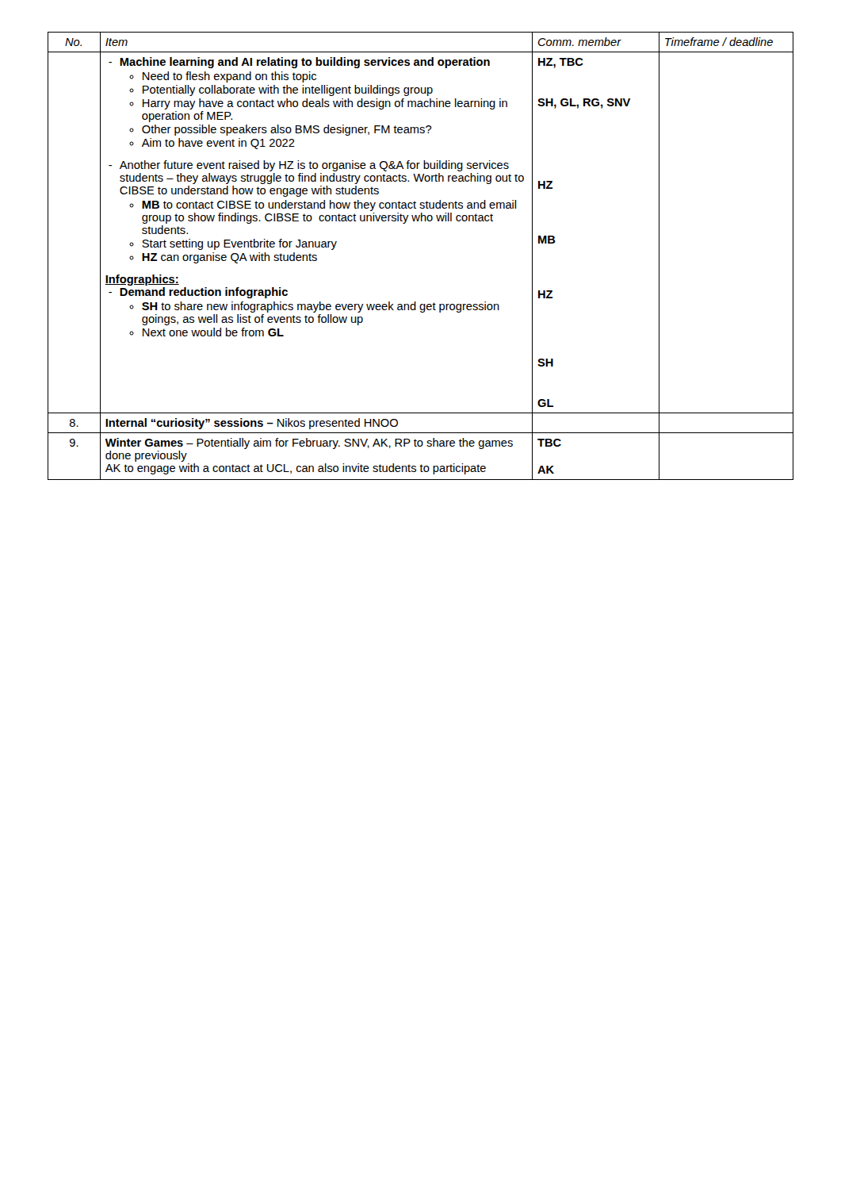| No. | Item | Comm. member | Timeframe / deadline |
| --- | --- | --- | --- |
| | Machine learning and AI relating to building services and operation Need to flesh expand on this topic Potentially collaborate with the intelligent buildings group Harry may have a contact who deals with design of machine learning in operation of MEP. Other possible speakers also BMS designer, FM teams? Aim to have event in Q1 2022 Another future event raised by HZ is to organise a Q&A for building services students – they always struggle to find industry contacts. Worth reaching out to CIBSE to understand how to engage with students MB to contact CIBSE to understand how they contact students and email group to show findings. CIBSE to contact university who will contact students. Start setting up Eventbrite for January HZ can organise QA with students Infographics: Demand reduction infographic SH to share new infographics maybe every week and get progression goings, as well as list of events to follow up Next one would be from GL | HZ, TBC SH, GL, RG, SNV HZ MB HZ SH GL | |
| 8. | Internal “curiosity” sessions – Nikos presented HNOO | | |
| 9. | Winter Games – Potentially aim for February. SNV, AK, RP to share the games done previously AK to engage with a contact at UCL, can also invite students to participate | TBC AK | |